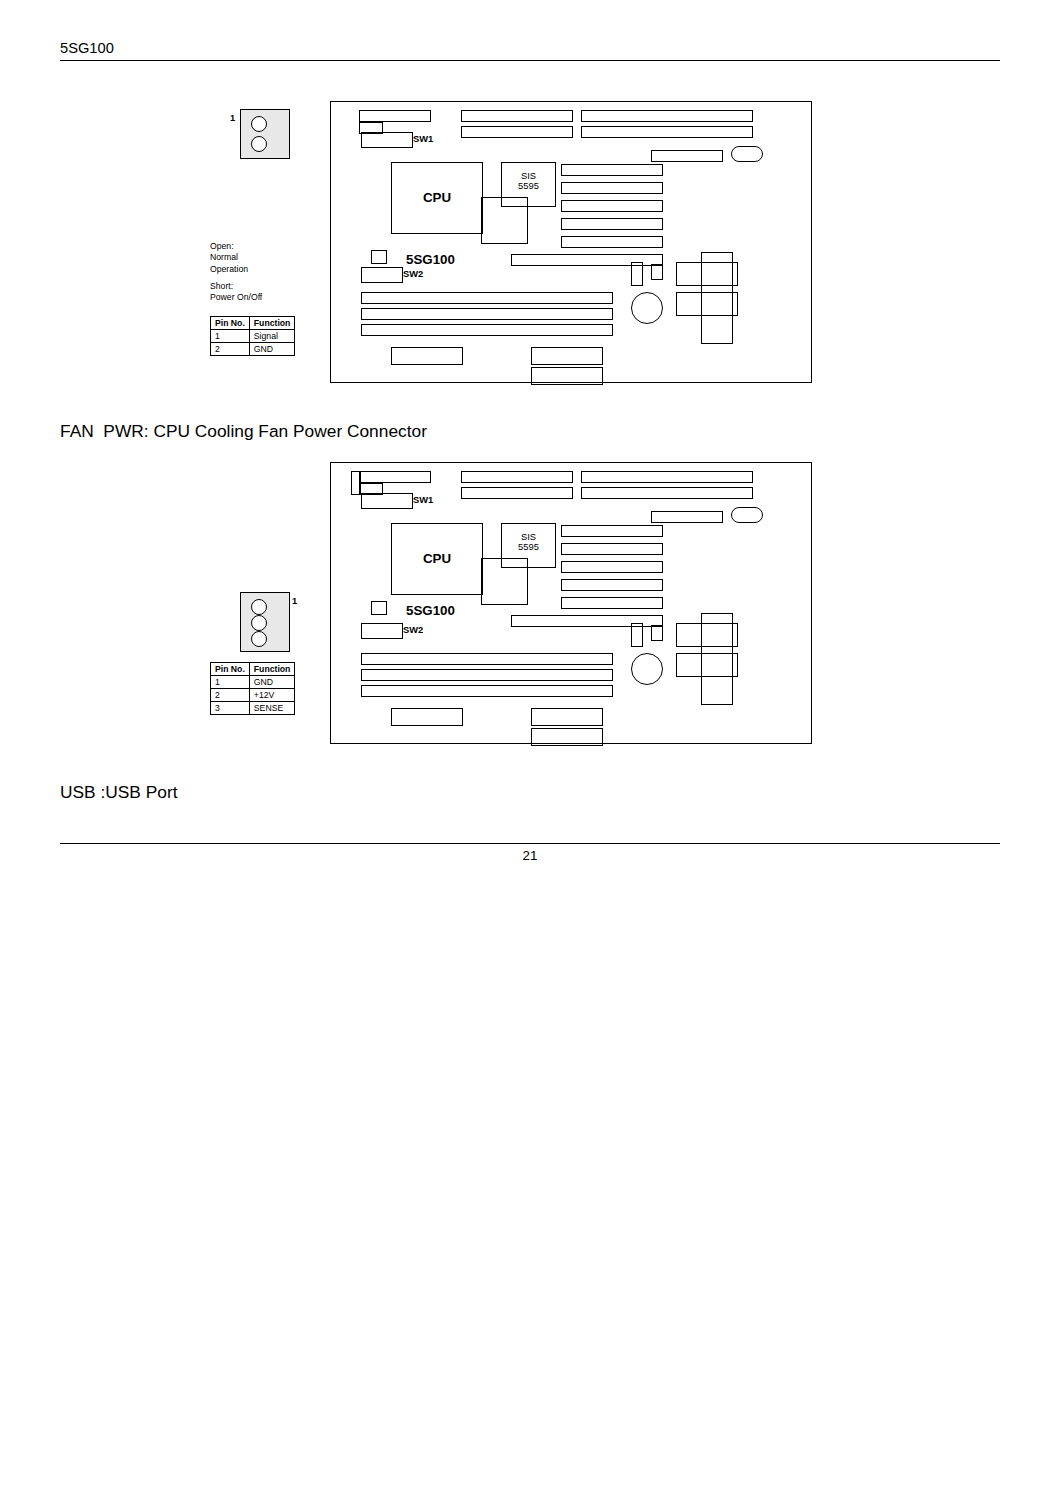5SG100
SW1
CPU
SIS
5595
5SG100
SW2
1
Open:
Normal
Operation
Short:
Power On/Off
| Pin No. | Function |
| --- | --- |
| 1 | Signal |
| 2 | GND |
FAN PWR: CPU Cooling Fan Power Connector
SW1
CPU
SIS
5595
5SG100
SW2
1
| Pin No. | Function |
| --- | --- |
| 1 | GND |
| 2 | +12V |
| 3 | SENSE |
USB :USB Port
21